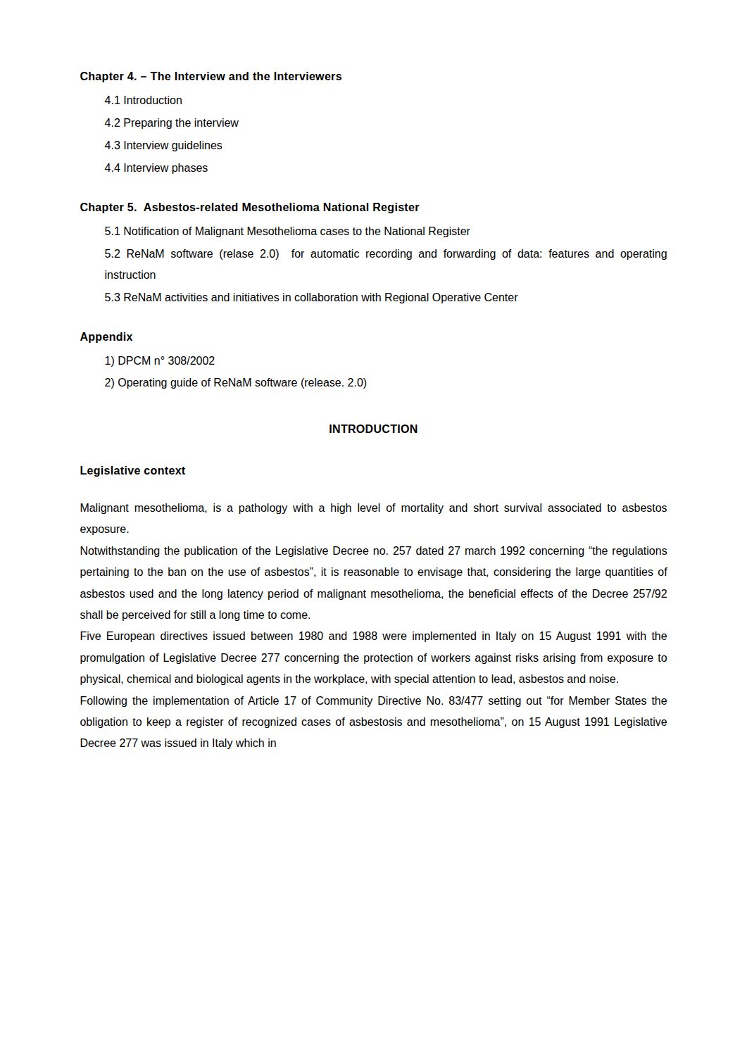Chapter 4. – The Interview and the Interviewers
4.1 Introduction
4.2 Preparing the interview
4.3 Interview guidelines
4.4 Interview phases
Chapter 5. Asbestos-related Mesothelioma National Register
5.1 Notification of Malignant Mesothelioma cases to the National Register
5.2 ReNaM software (relase 2.0) for automatic recording and forwarding of data: features and operating instruction
5.3 ReNaM activities and initiatives in collaboration with Regional Operative Center
Appendix
1) DPCM n° 308/2002
2) Operating guide of ReNaM software (release. 2.0)
INTRODUCTION
Legislative context
Malignant mesothelioma, is a pathology with a high level of mortality and short survival associated to asbestos exposure.
Notwithstanding the publication of the Legislative Decree no. 257 dated 27 march 1992 concerning “the regulations pertaining to the ban on the use of asbestos”, it is reasonable to envisage that, considering the large quantities of asbestos used and the long latency period of malignant mesothelioma, the beneficial effects of the Decree 257/92 shall be perceived for still a long time to come.
Five European directives issued between 1980 and 1988 were implemented in Italy on 15 August 1991 with the promulgation of Legislative Decree 277 concerning the protection of workers against risks arising from exposure to physical, chemical and biological agents in the workplace, with special attention to lead, asbestos and noise.
Following the implementation of Article 17 of Community Directive No. 83/477 setting out “for Member States the obligation to keep a register of recognized cases of asbestosis and mesothelioma”, on 15 August 1991 Legislative Decree 277 was issued in Italy which in